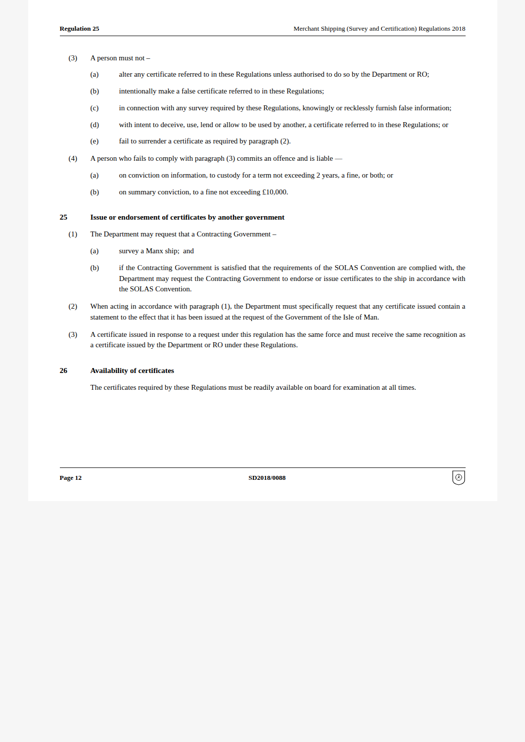Regulation 25 Merchant Shipping (Survey and Certification) Regulations 2018
(3)
A person must not –
(a)
alter any certificate referred to in these Regulations unless authorised to do so by the Department or RO;
(b)
intentionally make a false certificate referred to in these Regulations;
(c)
in connection with any survey required by these Regulations, knowingly or recklessly furnish false information;
(d)
with intent to deceive, use, lend or allow to be used by another, a certificate referred to in these Regulations; or
(e)
fail to surrender a certificate as required by paragraph (2).
(4)
A person who fails to comply with paragraph (3) commits an offence and is liable —
(a)
on conviction on information, to custody for a term not exceeding 2 years, a fine, or both; or
(b)
on summary conviction, to a fine not exceeding £10,000.
25 Issue or endorsement of certificates by another government
(1)
The Department may request that a Contracting Government –
(a)
survey a Manx ship; and
(b)
if the Contracting Government is satisfied that the requirements of the SOLAS Convention are complied with, the Department may request the Contracting Government to endorse or issue certificates to the ship in accordance with the SOLAS Convention.
(2)
When acting in accordance with paragraph (1), the Department must specifically request that any certificate issued contain a statement to the effect that it has been issued at the request of the Government of the Isle of Man.
(3)
A certificate issued in response to a request under this regulation has the same force and must receive the same recognition as a certificate issued by the Department or RO under these Regulations.
26 Availability of certificates
The certificates required by these Regulations must be readily available on board for examination at all times.
Page 12 SD2018/0088